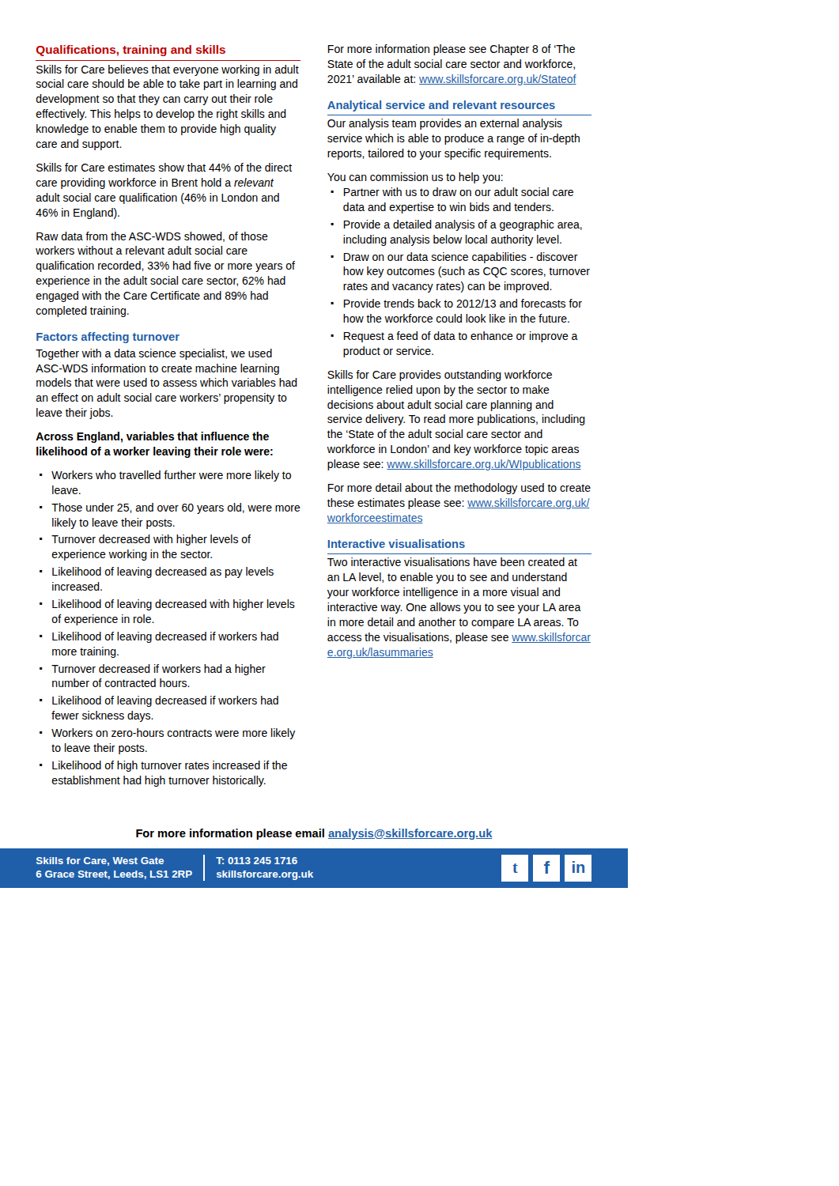Qualifications, training and skills
Skills for Care believes that everyone working in adult social care should be able to take part in learning and development so that they can carry out their role effectively. This helps to develop the right skills and knowledge to enable them to provide high quality care and support.
Skills for Care estimates show that 44% of the direct care providing workforce in Brent hold a relevant adult social care qualification (46% in London and 46% in England).
Raw data from the ASC-WDS showed, of those workers without a relevant adult social care qualification recorded, 33% had five or more years of experience in the adult social care sector, 62% had engaged with the Care Certificate and 89% had completed training.
Factors affecting turnover
Together with a data science specialist, we used ASC-WDS information to create machine learning models that were used to assess which variables had an effect on adult social care workers’ propensity to leave their jobs.
Across England, variables that influence the likelihood of a worker leaving their role were:
Workers who travelled further were more likely to leave.
Those under 25, and over 60 years old, were more likely to leave their posts.
Turnover decreased with higher levels of experience working in the sector.
Likelihood of leaving decreased as pay levels increased.
Likelihood of leaving decreased with higher levels of experience in role.
Likelihood of leaving decreased if workers had more training.
Turnover decreased if workers had a higher number of contracted hours.
Likelihood of leaving decreased if workers had fewer sickness days.
Workers on zero-hours contracts were more likely to leave their posts.
Likelihood of high turnover rates increased if the establishment had high turnover historically.
For more information please see Chapter 8 of ‘The State of the adult social care sector and workforce, 2021’ available at: www.skillsforcare.org.uk/Stateof
Analytical service and relevant resources
Our analysis team provides an external analysis service which is able to produce a range of in-depth reports, tailored to your specific requirements.
You can commission us to help you:
Partner with us to draw on our adult social care data and expertise to win bids and tenders.
Provide a detailed analysis of a geographic area, including analysis below local authority level.
Draw on our data science capabilities - discover how key outcomes (such as CQC scores, turnover rates and vacancy rates) can be improved.
Provide trends back to 2012/13 and forecasts for how the workforce could look like in the future.
Request a feed of data to enhance or improve a product or service.
Skills for Care provides outstanding workforce intelligence relied upon by the sector to make decisions about adult social care planning and service delivery. To read more publications, including the ‘State of the adult social care sector and workforce in London’ and key workforce topic areas please see: www.skillsforcare.org.uk/WIpublications
For more detail about the methodology used to create these estimates please see: www.skillsforcare.org.uk/workforceestimates
Interactive visualisations
Two interactive visualisations have been created at an LA level, to enable you to see and understand your workforce intelligence in a more visual and interactive way. One allows you to see your LA area in more detail and another to compare LA areas. To access the visualisations, please see www.skillsforcare.org.uk/lasummaries
For more information please email analysis@skillsforcare.org.uk
Skills for Care, West Gate
6 Grace Street, Leeds, LS1 2RP
T: 0113 245 1716
skillsforcare.org.uk
t
f
in